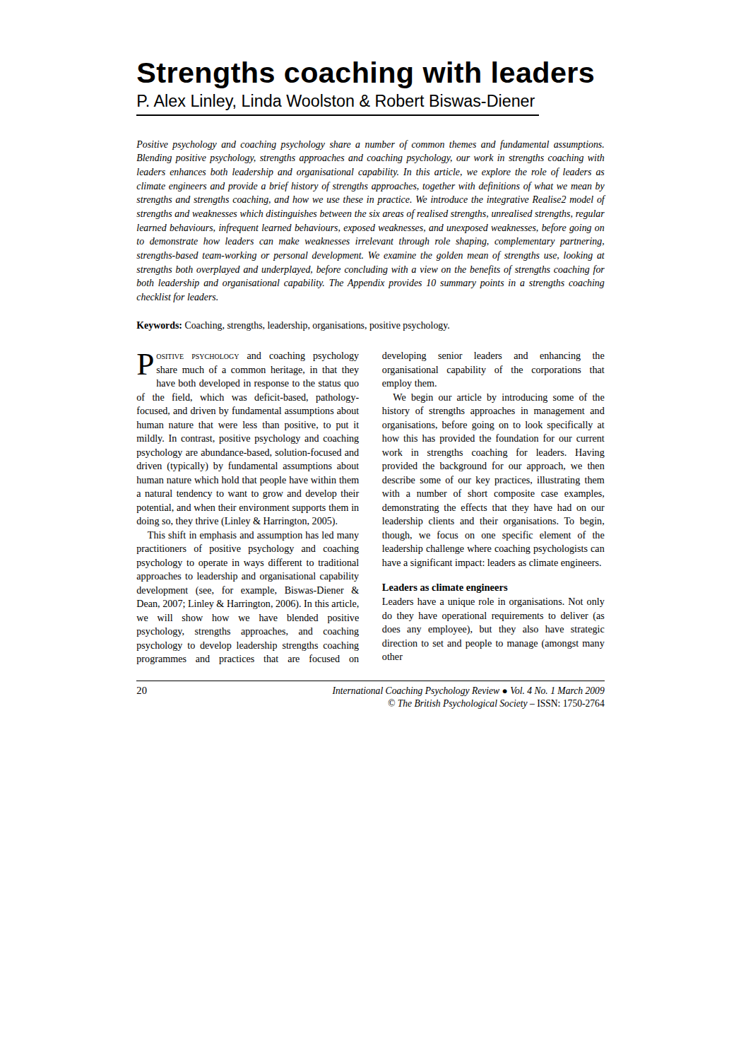Strengths coaching with leaders
P. Alex Linley, Linda Woolston & Robert Biswas-Diener
Positive psychology and coaching psychology share a number of common themes and fundamental assumptions. Blending positive psychology, strengths approaches and coaching psychology, our work in strengths coaching with leaders enhances both leadership and organisational capability. In this article, we explore the role of leaders as climate engineers and provide a brief history of strengths approaches, together with definitions of what we mean by strengths and strengths coaching, and how we use these in practice. We introduce the integrative Realise2 model of strengths and weaknesses which distinguishes between the six areas of realised strengths, unrealised strengths, regular learned behaviours, infrequent learned behaviours, exposed weaknesses, and unexposed weaknesses, before going on to demonstrate how leaders can make weaknesses irrelevant through role shaping, complementary partnering, strengths-based team-working or personal development. We examine the golden mean of strengths use, looking at strengths both overplayed and underplayed, before concluding with a view on the benefits of strengths coaching for both leadership and organisational capability. The Appendix provides 10 summary points in a strengths coaching checklist for leaders.
Keywords: Coaching, strengths, leadership, organisations, positive psychology.
Positive psychology and coaching psychology share much of a common heritage, in that they have both developed in response to the status quo of the field, which was deficit-based, pathology-focused, and driven by fundamental assumptions about human nature that were less than positive, to put it mildly. In contrast, positive psychology and coaching psychology are abundance-based, solution-focused and driven (typically) by fundamental assumptions about human nature which hold that people have within them a natural tendency to want to grow and develop their potential, and when their environment supports them in doing so, they thrive (Linley & Harrington, 2005).
This shift in emphasis and assumption has led many practitioners of positive psychology and coaching psychology to operate in ways different to traditional approaches to leadership and organisational capability development (see, for example, Biswas-Diener & Dean, 2007; Linley & Harrington, 2006). In this article, we will show how we have blended positive psychology, strengths approaches, and coaching psychology to develop leadership strengths coaching programmes and practices that are focused on developing senior leaders and enhancing the organisational capability of the corporations that employ them.
We begin our article by introducing some of the history of strengths approaches in management and organisations, before going on to look specifically at how this has provided the foundation for our current work in strengths coaching for leaders. Having provided the background for our approach, we then describe some of our key practices, illustrating them with a number of short composite case examples, demonstrating the effects that they have had on our leadership clients and their organisations. To begin, though, we focus on one specific element of the leadership challenge where coaching psychologists can have a significant impact: leaders as climate engineers.
Leaders as climate engineers
Leaders have a unique role in organisations. Not only do they have operational requirements to deliver (as does any employee), but they also have strategic direction to set and people to manage (amongst many other
20
International Coaching Psychology Review ● Vol. 4 No. 1 March 2009
© The British Psychological Society – ISSN: 1750-2764